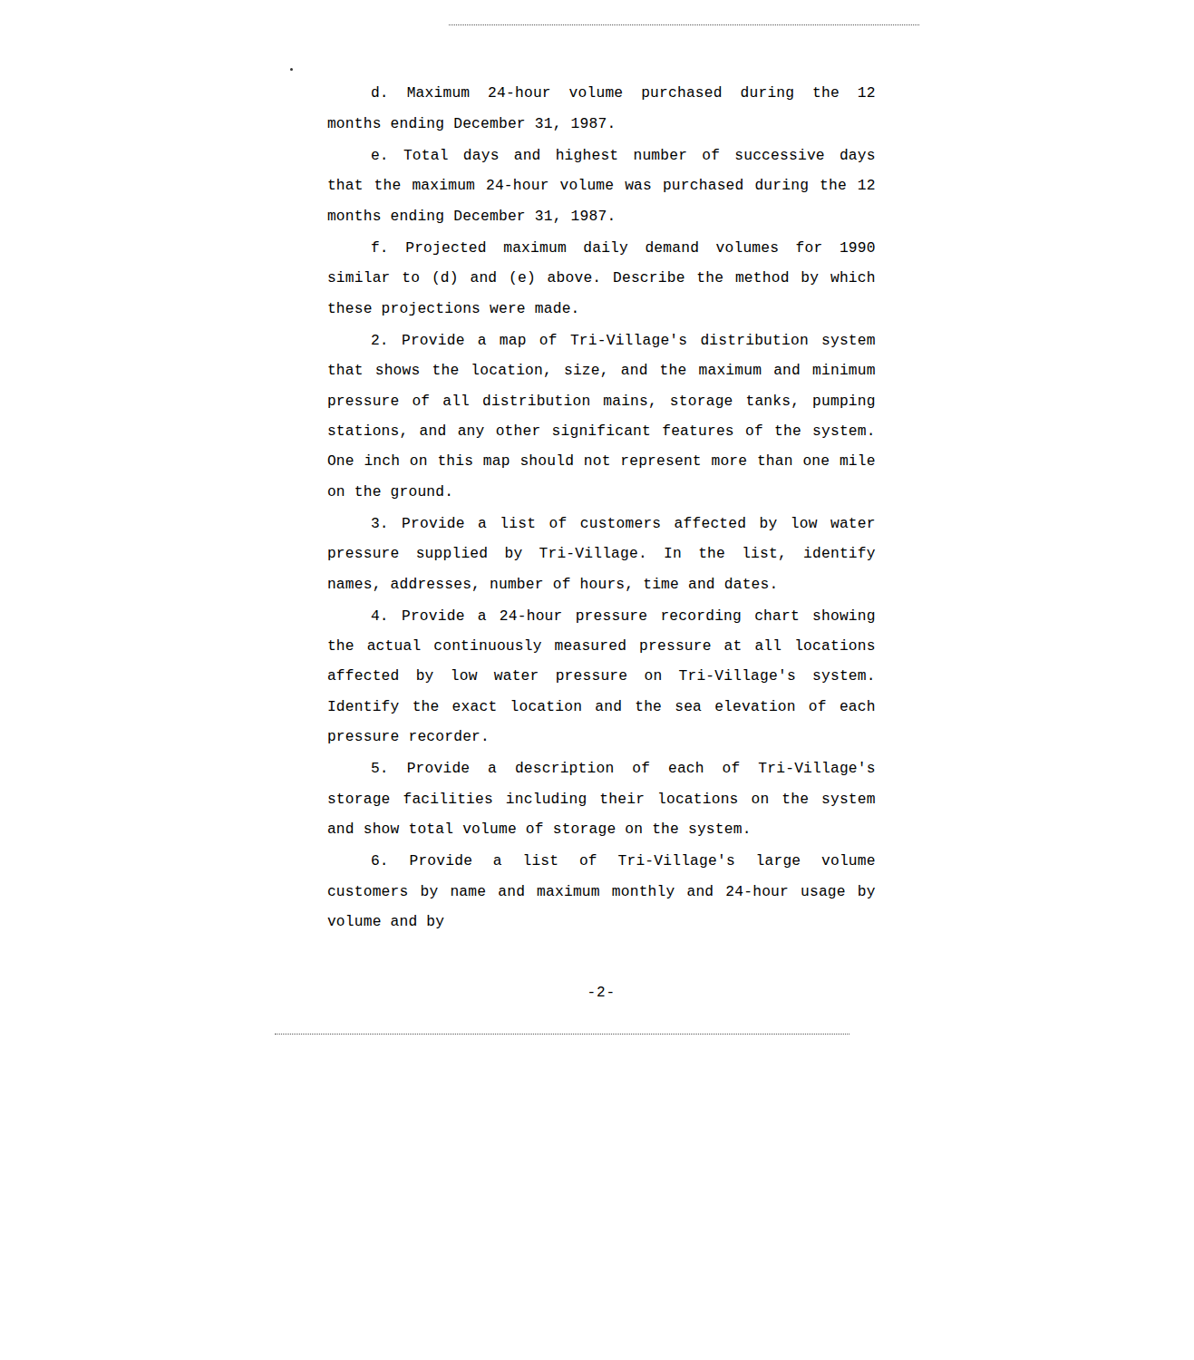d. Maximum 24-hour volume purchased during the 12 months ending December 31, 1987.
e. Total days and highest number of successive days that the maximum 24-hour volume was purchased during the 12 months ending December 31, 1987.
f. Projected maximum daily demand volumes for 1990 similar to (d) and (e) above. Describe the method by which these projections were made.
2. Provide a map of Tri-Village's distribution system that shows the location, size, and the maximum and minimum pressure of all distribution mains, storage tanks, pumping stations, and any other significant features of the system. One inch on this map should not represent more than one mile on the ground.
3. Provide a list of customers affected by low water pressure supplied by Tri-Village. In the list, identify names, addresses, number of hours, time and dates.
4. Provide a 24-hour pressure recording chart showing the actual continuously measured pressure at all locations affected by low water pressure on Tri-Village's system. Identify the exact location and the sea elevation of each pressure recorder.
5. Provide a description of each of Tri-Village's storage facilities including their locations on the system and show total volume of storage on the system.
6. Provide a list of Tri-Village's large volume customers by name and maximum monthly and 24-hour usage by volume and by
-2-